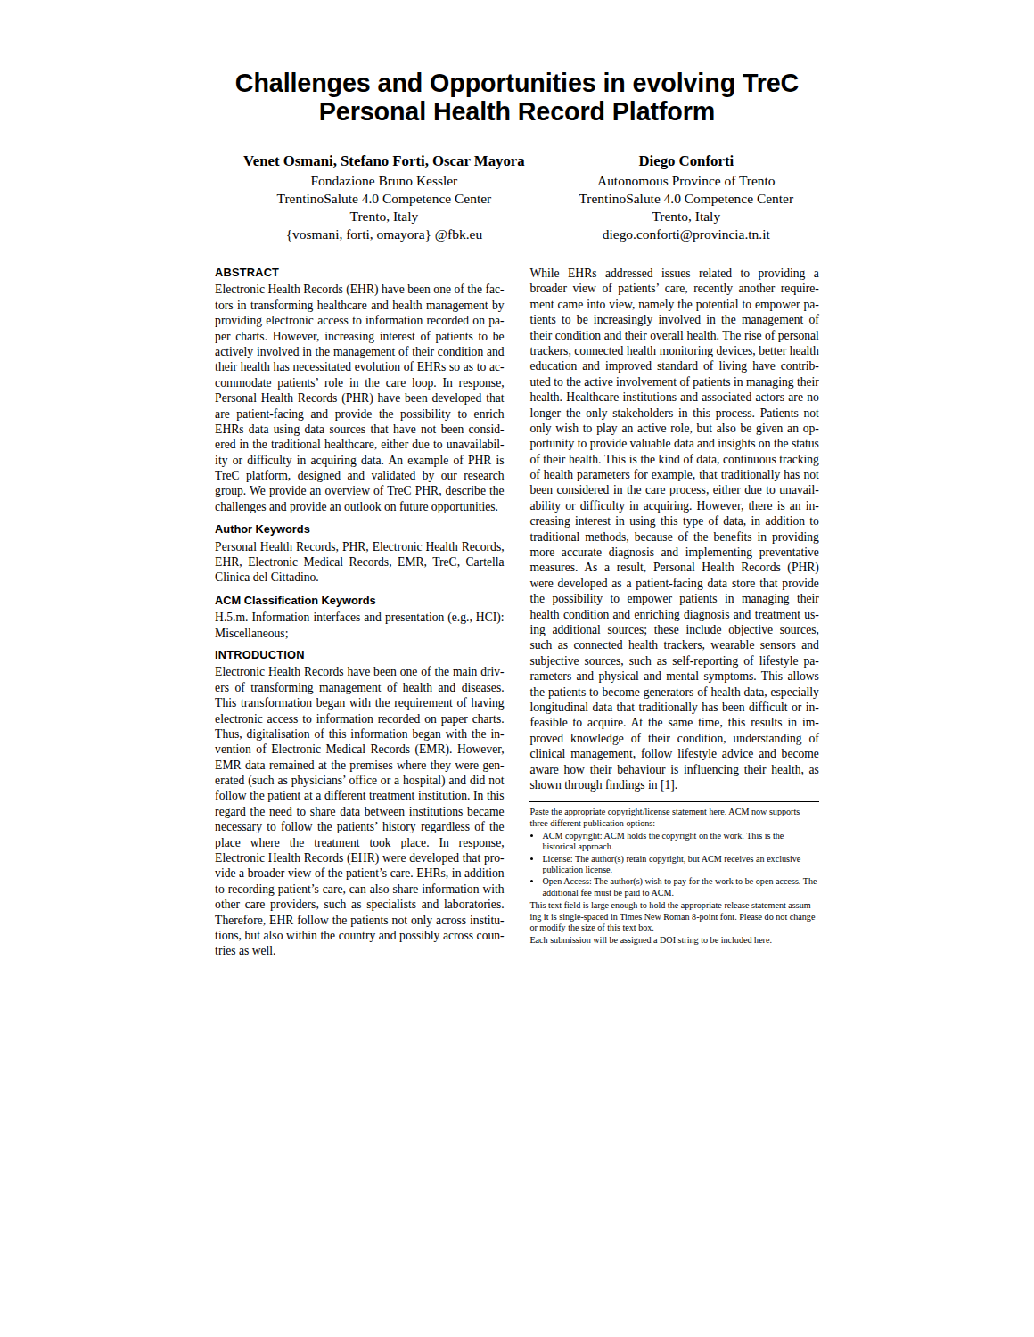Challenges and Opportunities in evolving TreC Personal Health Record Platform
Venet Osmani, Stefano Forti, Oscar Mayora
Fondazione Bruno Kessler
TrentinoSalute 4.0 Competence Center
Trento, Italy
{vosmani, forti, omayora} @fbk.eu
Diego Conforti
Autonomous Province of Trento
TrentinoSalute 4.0 Competence Center
Trento, Italy
diego.conforti@provincia.tn.it
Abstract
Electronic Health Records (EHR) have been one of the factors in transforming healthcare and health management by providing electronic access to information recorded on paper charts. However, increasing interest of patients to be actively involved in the management of their condition and their health has necessitated evolution of EHRs so as to accommodate patients’ role in the care loop. In response, Personal Health Records (PHR) have been developed that are patient-facing and provide the possibility to enrich EHRs data using data sources that have not been considered in the traditional healthcare, either due to unavailability or difficulty in acquiring data. An example of PHR is TreC platform, designed and validated by our research group. We provide an overview of TreC PHR, describe the challenges and provide an outlook on future opportunities.
Author Keywords
Personal Health Records, PHR, Electronic Health Records, EHR, Electronic Medical Records, EMR, TreC, Cartella Clinica del Cittadino.
ACM Classification Keywords
H.5.m. Information interfaces and presentation (e.g., HCI): Miscellaneous;
Introduction
Electronic Health Records have been one of the main drivers of transforming management of health and diseases. This transformation began with the requirement of having electronic access to information recorded on paper charts. Thus, digitalisation of this information began with the invention of Electronic Medical Records (EMR). However, EMR data remained at the premises where they were generated (such as physicians’ office or a hospital) and did not follow the patient at a different treatment institution. In this regard the need to share data between institutions became necessary to follow the patients’ history regardless of the place where the treatment took place. In response, Electronic Health Records (EHR) were developed that provide a broader view of the patient’s care. EHRs, in addition to recording patient’s care, can also share information with other care providers, such as specialists and laboratories. Therefore, EHR follow the patients not only across institutions, but also within the country and possibly across countries as well.
While EHRs addressed issues related to providing a broader view of patients’ care, recently another requirement came into view, namely the potential to empower patients to be increasingly involved in the management of their condition and their overall health. The rise of personal trackers, connected health monitoring devices, better health education and improved standard of living have contributed to the active involvement of patients in managing their health. Healthcare institutions and associated actors are no longer the only stakeholders in this process. Patients not only wish to play an active role, but also be given an opportunity to provide valuable data and insights on the status of their health. This is the kind of data, continuous tracking of health parameters for example, that traditionally has not been considered in the care process, either due to unavailability or difficulty in acquiring. However, there is an increasing interest in using this type of data, in addition to traditional methods, because of the benefits in providing more accurate diagnosis and implementing preventative measures. As a result, Personal Health Records (PHR) were developed as a patient-facing data store that provide the possibility to empower patients in managing their health condition and enriching diagnosis and treatment using additional sources; these include objective sources, such as connected health trackers, wearable sensors and subjective sources, such as self-reporting of lifestyle parameters and physical and mental symptoms. This allows the patients to become generators of health data, especially longitudinal data that traditionally has been difficult or infeasible to acquire. At the same time, this results in improved knowledge of their condition, understanding of clinical management, follow lifestyle advice and become aware how their behaviour is influencing their health, as shown through findings in [1].
Paste the appropriate copyright/license statement here. ACM now supports three different publication options:
ACM copyright: ACM holds the copyright on the work. This is the historical approach.
License: The author(s) retain copyright, but ACM receives an exclusive publication license.
Open Access: The author(s) wish to pay for the work to be open access. The additional fee must be paid to ACM.
This text field is large enough to hold the appropriate release statement assuming it is single-spaced in Times New Roman 8-point font. Please do not change or modify the size of this text box.
Each submission will be assigned a DOI string to be included here.